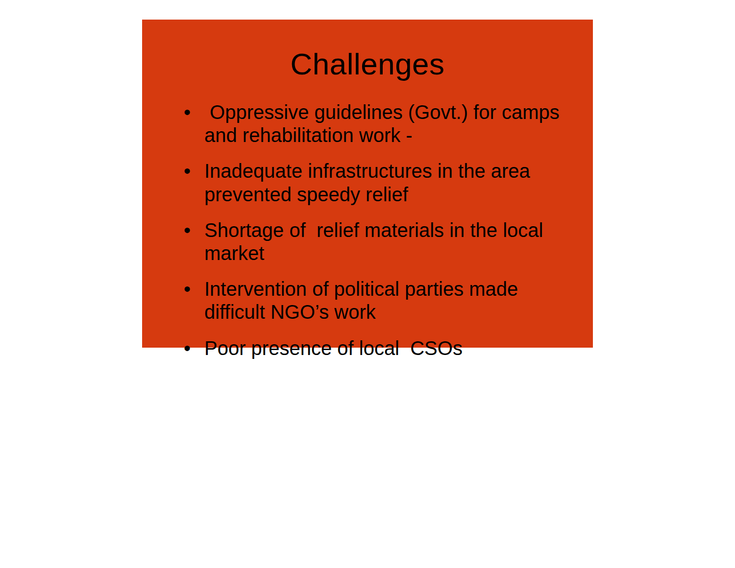Challenges
Oppressive guidelines (Govt.) for camps and rehabilitation work -
Inadequate infrastructures in the area prevented speedy relief
Shortage of relief materials in the local market
Intervention of political parties made difficult NGO’s work
Poor presence of local CSOs